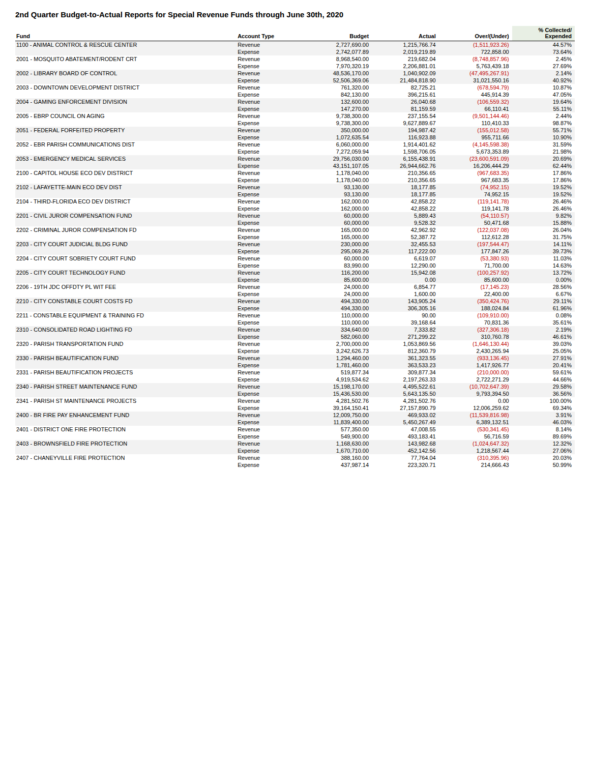2nd Quarter Budget-to-Actual Reports for Special Revenue Funds through June 30th, 2020
| Fund | Account Type | Budget | Actual | Over/(Under) | % Collected/ Expended |
| --- | --- | --- | --- | --- | --- |
| 1100 - ANIMAL CONTROL & RESCUE CENTER | Revenue | 2,727,690.00 | 1,215,766.74 | (1,511,923.26) | 44.57% |
| | Expense | 2,742,077.89 | 2,019,219.89 | 722,858.00 | 73.64% |
| 2001 - MOSQUITO ABATEMENT/RODENT CRT | Revenue | 8,968,540.00 | 219,682.04 | (8,748,857.96) | 2.45% |
| | Expense | 7,970,320.19 | 2,206,881.01 | 5,763,439.18 | 27.69% |
| 2002 - LIBRARY BOARD OF CONTROL | Revenue | 48,536,170.00 | 1,040,902.09 | (47,495,267.91) | 2.14% |
| | Expense | 52,506,369.06 | 21,484,818.90 | 31,021,550.16 | 40.92% |
| 2003 - DOWNTOWN DEVELOPMENT DISTRICT | Revenue | 761,320.00 | 82,725.21 | (678,594.79) | 10.87% |
| | Expense | 842,130.00 | 396,215.61 | 445,914.39 | 47.05% |
| 2004 - GAMING ENFORCEMENT DIVISION | Revenue | 132,600.00 | 26,040.68 | (106,559.32) | 19.64% |
| | Expense | 147,270.00 | 81,159.59 | 66,110.41 | 55.11% |
| 2005 - EBRP COUNCIL ON AGING | Revenue | 9,738,300.00 | 237,155.54 | (9,501,144.46) | 2.44% |
| | Expense | 9,738,300.00 | 9,627,889.67 | 110,410.33 | 98.87% |
| 2051 - FEDERAL FORFEITED PROPERTY | Revenue | 350,000.00 | 194,987.42 | (155,012.58) | 55.71% |
| | Expense | 1,072,635.54 | 116,923.88 | 955,711.66 | 10.90% |
| 2052 - EBR PARISH COMMUNICATIONS DIST | Revenue | 6,060,000.00 | 1,914,401.62 | (4,145,598.38) | 31.59% |
| | Expense | 7,272,059.94 | 1,598,706.05 | 5,673,353.89 | 21.98% |
| 2053 - EMERGENCY MEDICAL SERVICES | Revenue | 29,756,030.00 | 6,155,438.91 | (23,600,591.09) | 20.69% |
| | Expense | 43,151,107.05 | 26,944,662.76 | 16,206,444.29 | 62.44% |
| 2100 - CAPITOL HOUSE ECO DEV DISTRICT | Revenue | 1,178,040.00 | 210,356.65 | (967,683.35) | 17.86% |
| | Expense | 1,178,040.00 | 210,356.65 | 967,683.35 | 17.86% |
| 2102 - LAFAYETTE-MAIN ECO DEV DIST | Revenue | 93,130.00 | 18,177.85 | (74,952.15) | 19.52% |
| | Expense | 93,130.00 | 18,177.85 | 74,952.15 | 19.52% |
| 2104 - THIRD-FLORIDA ECO DEV DISTRICT | Revenue | 162,000.00 | 42,858.22 | (119,141.78) | 26.46% |
| | Expense | 162,000.00 | 42,858.22 | 119,141.78 | 26.46% |
| 2201 - CIVIL JUROR COMPENSATION FUND | Revenue | 60,000.00 | 5,889.43 | (54,110.57) | 9.82% |
| | Expense | 60,000.00 | 9,528.32 | 50,471.68 | 15.88% |
| 2202 - CRIMINAL JUROR COMPENSATION FD | Revenue | 165,000.00 | 42,962.92 | (122,037.08) | 26.04% |
| | Expense | 165,000.00 | 52,387.72 | 112,612.28 | 31.75% |
| 2203 - CITY COURT JUDICIAL BLDG FUND | Revenue | 230,000.00 | 32,455.53 | (197,544.47) | 14.11% |
| | Expense | 295,069.26 | 117,222.00 | 177,847.26 | 39.73% |
| 2204 - CITY COURT SOBRIETY COURT FUND | Revenue | 60,000.00 | 6,619.07 | (53,380.93) | 11.03% |
| | Expense | 83,990.00 | 12,290.00 | 71,700.00 | 14.63% |
| 2205 - CITY COURT TECHNOLOGY FUND | Revenue | 116,200.00 | 15,942.08 | (100,257.92) | 13.72% |
| | Expense | 85,600.00 | 0.00 | 85,600.00 | 0.00% |
| 2206 - 19TH JDC OFFDTY PL WIT FEE | Revenue | 24,000.00 | 6,854.77 | (17,145.23) | 28.56% |
| | Expense | 24,000.00 | 1,600.00 | 22,400.00 | 6.67% |
| 2210 - CITY CONSTABLE COURT COSTS FD | Revenue | 494,330.00 | 143,905.24 | (350,424.76) | 29.11% |
| | Expense | 494,330.00 | 306,305.16 | 188,024.84 | 61.96% |
| 2211 - CONSTABLE EQUIPMENT & TRAINING FD | Revenue | 110,000.00 | 90.00 | (109,910.00) | 0.08% |
| | Expense | 110,000.00 | 39,168.64 | 70,831.36 | 35.61% |
| 2310 - CONSOLIDATED ROAD LIGHTING FD | Revenue | 334,640.00 | 7,333.82 | (327,306.18) | 2.19% |
| | Expense | 582,060.00 | 271,299.22 | 310,760.78 | 46.61% |
| 2320 - PARISH TRANSPORTATION FUND | Revenue | 2,700,000.00 | 1,053,869.56 | (1,646,130.44) | 39.03% |
| | Expense | 3,242,626.73 | 812,360.79 | 2,430,265.94 | 25.05% |
| 2330 - PARISH BEAUTIFICATION FUND | Revenue | 1,294,460.00 | 361,323.55 | (933,136.45) | 27.91% |
| | Expense | 1,781,460.00 | 363,533.23 | 1,417,926.77 | 20.41% |
| 2331 - PARISH BEAUTIFICATION PROJECTS | Revenue | 519,877.34 | 309,877.34 | (210,000.00) | 59.61% |
| | Expense | 4,919,534.62 | 2,197,263.33 | 2,722,271.29 | 44.66% |
| 2340 - PARISH STREET MAINTENANCE FUND | Revenue | 15,198,170.00 | 4,495,522.61 | (10,702,647.39) | 29.58% |
| | Expense | 15,436,530.00 | 5,643,135.50 | 9,793,394.50 | 36.56% |
| 2341 - PARISH ST MAINTENANCE PROJECTS | Revenue | 4,281,502.76 | 4,281,502.76 | 0.00 | 100.00% |
| | Expense | 39,164,150.41 | 27,157,890.79 | 12,006,259.62 | 69.34% |
| 2400 - BR FIRE PAY ENHANCEMENT FUND | Revenue | 12,009,750.00 | 469,933.02 | (11,539,816.98) | 3.91% |
| | Expense | 11,839,400.00 | 5,450,267.49 | 6,389,132.51 | 46.03% |
| 2401 - DISTRICT ONE FIRE PROTECTION | Revenue | 577,350.00 | 47,008.55 | (530,341.45) | 8.14% |
| | Expense | 549,900.00 | 493,183.41 | 56,716.59 | 89.69% |
| 2403 - BROWNSFIELD FIRE PROTECTION | Revenue | 1,168,630.00 | 143,982.68 | (1,024,647.32) | 12.32% |
| | Expense | 1,670,710.00 | 452,142.56 | 1,218,567.44 | 27.06% |
| 2407 - CHANEYVILLE FIRE PROTECTION | Revenue | 388,160.00 | 77,764.04 | (310,395.96) | 20.03% |
| | Expense | 437,987.14 | 223,320.71 | 214,666.43 | 50.99% |